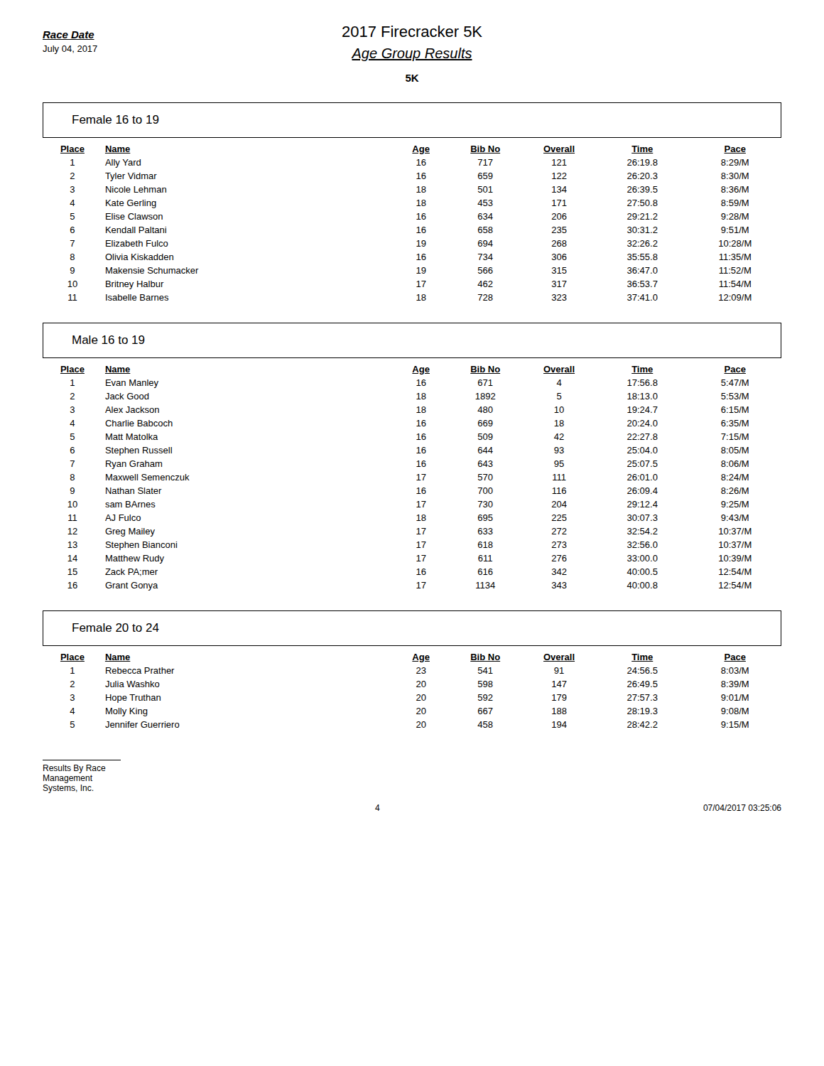Race Date
July 04, 2017
2017 Firecracker 5K
Age Group Results
5K
Female 16 to 19
| Place | Name | Age | Bib No | Overall | Time | Pace |
| --- | --- | --- | --- | --- | --- | --- |
| 1 | Ally Yard | 16 | 717 | 121 | 26:19.8 | 8:29/M |
| 2 | Tyler Vidmar | 16 | 659 | 122 | 26:20.3 | 8:30/M |
| 3 | Nicole Lehman | 18 | 501 | 134 | 26:39.5 | 8:36/M |
| 4 | Kate Gerling | 18 | 453 | 171 | 27:50.8 | 8:59/M |
| 5 | Elise Clawson | 16 | 634 | 206 | 29:21.2 | 9:28/M |
| 6 | Kendall Paltani | 16 | 658 | 235 | 30:31.2 | 9:51/M |
| 7 | Elizabeth Fulco | 19 | 694 | 268 | 32:26.2 | 10:28/M |
| 8 | Olivia Kiskadden | 16 | 734 | 306 | 35:55.8 | 11:35/M |
| 9 | Makensie Schumacker | 19 | 566 | 315 | 36:47.0 | 11:52/M |
| 10 | Britney Halbur | 17 | 462 | 317 | 36:53.7 | 11:54/M |
| 11 | Isabelle Barnes | 18 | 728 | 323 | 37:41.0 | 12:09/M |
Male 16 to 19
| Place | Name | Age | Bib No | Overall | Time | Pace |
| --- | --- | --- | --- | --- | --- | --- |
| 1 | Evan Manley | 16 | 671 | 4 | 17:56.8 | 5:47/M |
| 2 | Jack Good | 18 | 1892 | 5 | 18:13.0 | 5:53/M |
| 3 | Alex Jackson | 18 | 480 | 10 | 19:24.7 | 6:15/M |
| 4 | Charlie Babcoch | 16 | 669 | 18 | 20:24.0 | 6:35/M |
| 5 | Matt Matolka | 16 | 509 | 42 | 22:27.8 | 7:15/M |
| 6 | Stephen Russell | 16 | 644 | 93 | 25:04.0 | 8:05/M |
| 7 | Ryan Graham | 16 | 643 | 95 | 25:07.5 | 8:06/M |
| 8 | Maxwell Semenczuk | 17 | 570 | 111 | 26:01.0 | 8:24/M |
| 9 | Nathan Slater | 16 | 700 | 116 | 26:09.4 | 8:26/M |
| 10 | sam BArnes | 17 | 730 | 204 | 29:12.4 | 9:25/M |
| 11 | AJ Fulco | 18 | 695 | 225 | 30:07.3 | 9:43/M |
| 12 | Greg Mailey | 17 | 633 | 272 | 32:54.2 | 10:37/M |
| 13 | Stephen Bianconi | 17 | 618 | 273 | 32:56.0 | 10:37/M |
| 14 | Matthew Rudy | 17 | 611 | 276 | 33:00.0 | 10:39/M |
| 15 | Zack PA;mer | 16 | 616 | 342 | 40:00.5 | 12:54/M |
| 16 | Grant Gonya | 17 | 1134 | 343 | 40:00.8 | 12:54/M |
Female 20 to 24
| Place | Name | Age | Bib No | Overall | Time | Pace |
| --- | --- | --- | --- | --- | --- | --- |
| 1 | Rebecca Prather | 23 | 541 | 91 | 24:56.5 | 8:03/M |
| 2 | Julia Washko | 20 | 598 | 147 | 26:49.5 | 8:39/M |
| 3 | Hope Truthan | 20 | 592 | 179 | 27:57.3 | 9:01/M |
| 4 | Molly King | 20 | 667 | 188 | 28:19.3 | 9:08/M |
| 5 | Jennifer Guerriero | 20 | 458 | 194 | 28:42.2 | 9:15/M |
Results By Race Management Systems, Inc.
4 07/04/2017 03:25:06